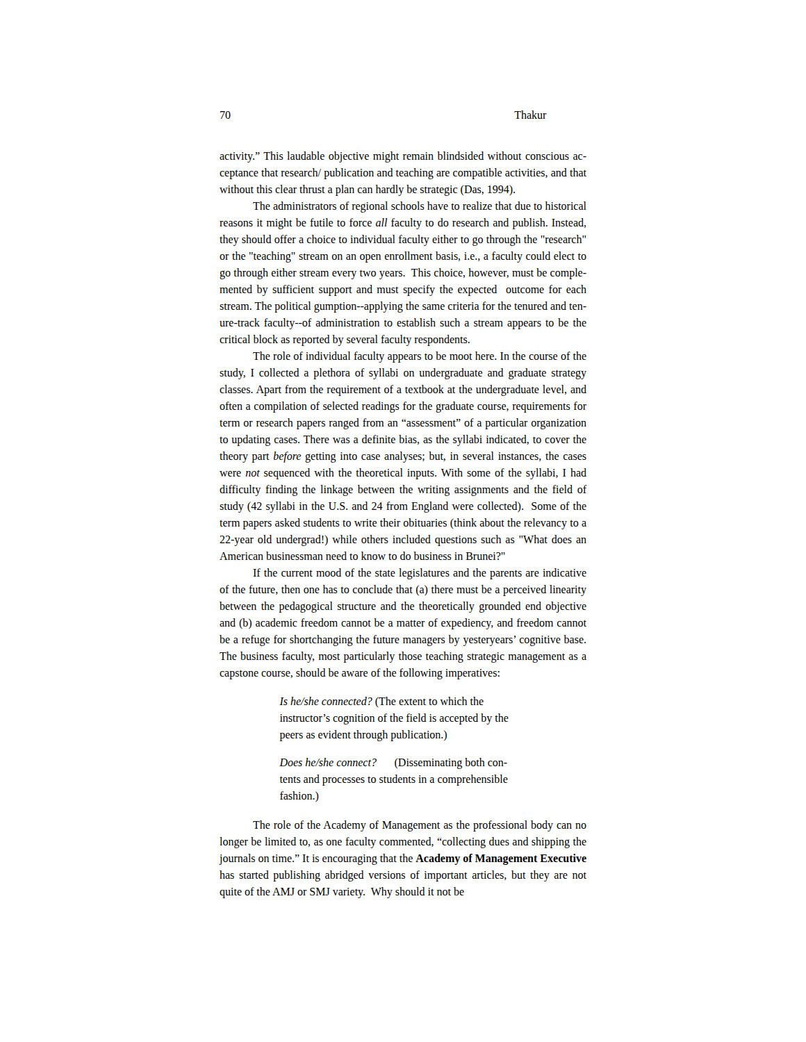70 Thakur
activity.” This laudable objective might remain blindsided without conscious acceptance that research/ publication and teaching are compatible activities, and that without this clear thrust a plan can hardly be strategic (Das, 1994).
The administrators of regional schools have to realize that due to historical reasons it might be futile to force all faculty to do research and publish. Instead, they should offer a choice to individual faculty either to go through the "research" or the "teaching" stream on an open enrollment basis, i.e., a faculty could elect to go through either stream every two years. This choice, however, must be complemented by sufficient support and must specify the expected outcome for each stream. The political gumption--applying the same criteria for the tenured and tenure-track faculty--of administration to establish such a stream appears to be the critical block as reported by several faculty respondents.
The role of individual faculty appears to be moot here. In the course of the study, I collected a plethora of syllabi on undergraduate and graduate strategy classes. Apart from the requirement of a textbook at the undergraduate level, and often a compilation of selected readings for the graduate course, requirements for term or research papers ranged from an “assessment” of a particular organization to updating cases. There was a definite bias, as the syllabi indicated, to cover the theory part before getting into case analyses; but, in several instances, the cases were not sequenced with the theoretical inputs. With some of the syllabi, I had difficulty finding the linkage between the writing assignments and the field of study (42 syllabi in the U.S. and 24 from England were collected). Some of the term papers asked students to write their obituaries (think about the relevancy to a 22-year old undergrad!) while others included questions such as "What does an American businessman need to know to do business in Brunei?"
If the current mood of the state legislatures and the parents are indicative of the future, then one has to conclude that (a) there must be a perceived linearity between the pedagogical structure and the theoretically grounded end objective and (b) academic freedom cannot be a matter of expediency, and freedom cannot be a refuge for shortchanging the future managers by yesteryears’ cognitive base. The business faculty, most particularly those teaching strategic management as a capstone course, should be aware of the following imperatives:
Is he/she connected? (The extent to which the instructor’s cognition of the field is accepted by the peers as evident through publication.)
Does he/she connect? (Disseminating both contents and processes to students in a comprehensible fashion.)
The role of the Academy of Management as the professional body can no longer be limited to, as one faculty commented, “collecting dues and shipping the journals on time.” It is encouraging that the Academy of Management Executive has started publishing abridged versions of important articles, but they are not quite of the AMJ or SMJ variety. Why should it not be